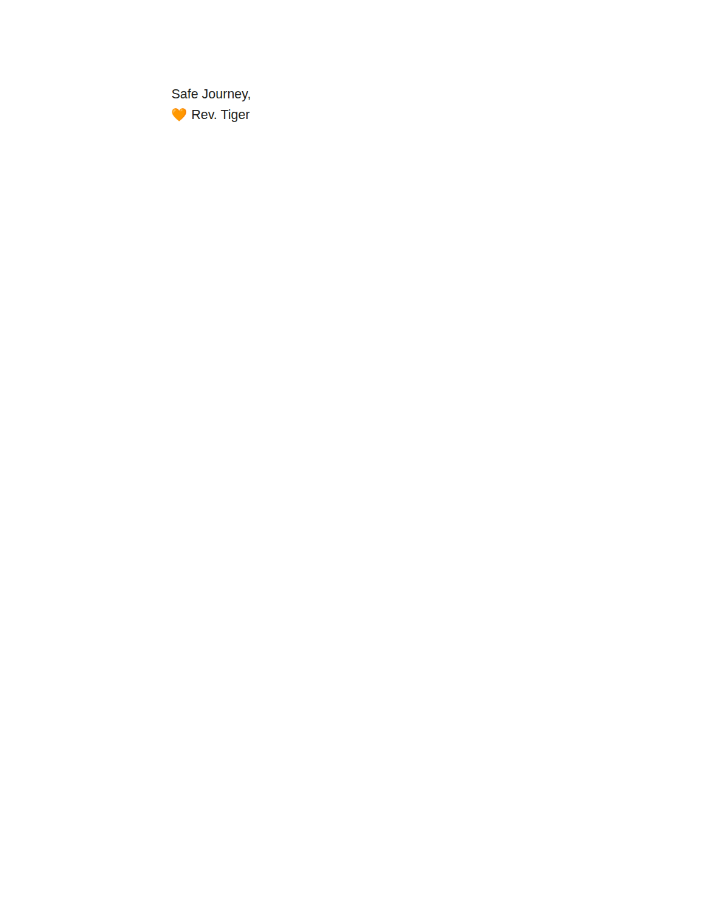Safe Journey,
🧡 Rev. Tiger